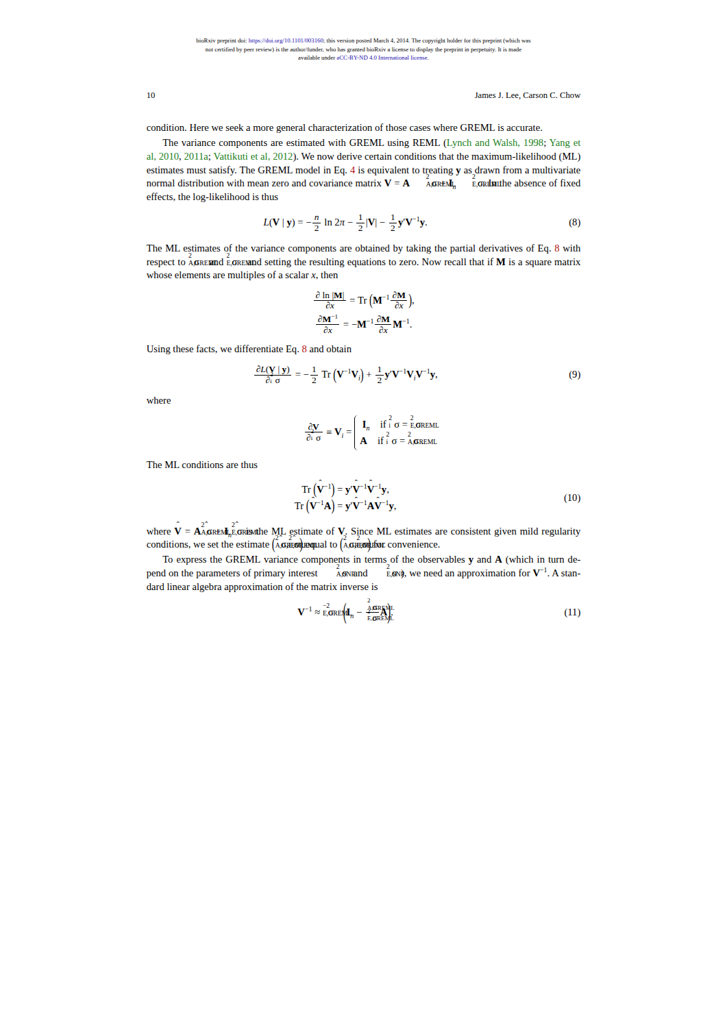bioRxiv preprint doi: https://doi.org/10.1101/003160; this version posted March 4, 2014. The copyright holder for this preprint (which was
not certified by peer review) is the author/funder, who has granted bioRxiv a license to display the preprint in perpetuity. It is made
available under aCC-BY-ND 4.0 International license.
10 James J. Lee, Carson C. Chow
condition. Here we seek a more general characterization of those cases where GREML is accurate.
The variance components are estimated with GREML using REML (Lynch and Walsh, 1998; Yang et al, 2010, 2011a; Vattikuti et al, 2012). We now derive certain conditions that the maximum-likelihood (ML) estimates must satisfy. The GREML model in Eq. 4 is equivalent to treating y as drawn from a multivariate normal distribution with mean zero and covariance matrix V = Aσ 2 A,GREMLσ + Inσ 2 E,GREMLσ. In the absence of fixed effects, the log-likelihood is thus
L(V | y) = −n 2 ln 2π − 12|V| − 12 y′V−1y.
(8)
The ML estimates of the variance components are obtained by taking the partial derivatives of Eq. 8 with respect to σ 2 A,GREMLσ and σ 2 E,GREMLσ and setting the resulting equations to zero. Now recall that if M is a square matrix whose elements are multiples of a scalar x, then
∂ ln |M|∂x = Tr (M−1∂M∂x),
∂M−1∂x = −M−1∂M∂x M−1.
Using these facts, we differentiate Eq. 8 and obtain
∂L(V | y)∂σ 2 iσ = −12 Tr (V−1Vi) + 12 y′V−1ViV−1y,
(9)
where
∂V∂σ 2 iσ ≡ Vi = In if σ 2 iσ = σ 2 E,GREMLσ Aif σ 2 iσ = σ 2 A,GREMLσ .
The ML conditions are thus
Tr (̂V−1) = y′̂V−1̂V−1y,
Tr (̂V−1A) = y′̂V−1ÂV−1y,
(10)
where ̂V = Âσ 2 A,GREMLσ + In̂σ 2 E,GREMLσ is the ML estimate of V. Since ML estimates are consistent given mild regularity conditions, we set the estimate (̂σ 2 A,GREMLσ,̂σ 2 E,GREMLσ) equal to (σ 2 A,GREMLσ,σ 2 E,GREMLσ) for convenience.
To express the GREML variance components in terms of the observables y and A (which in turn depend on the parameters of primary interest σ 2 A,SNPσ and σ 2 E,SNPσ ), we need an approximation for V−1. A standard linear algebra approximation of the matrix inverse is
V−1 ≈ σ−2 E,GREMLσ (In − σ 2 A,GREMLσ σ 2 E,GREMLσ A).
(11)